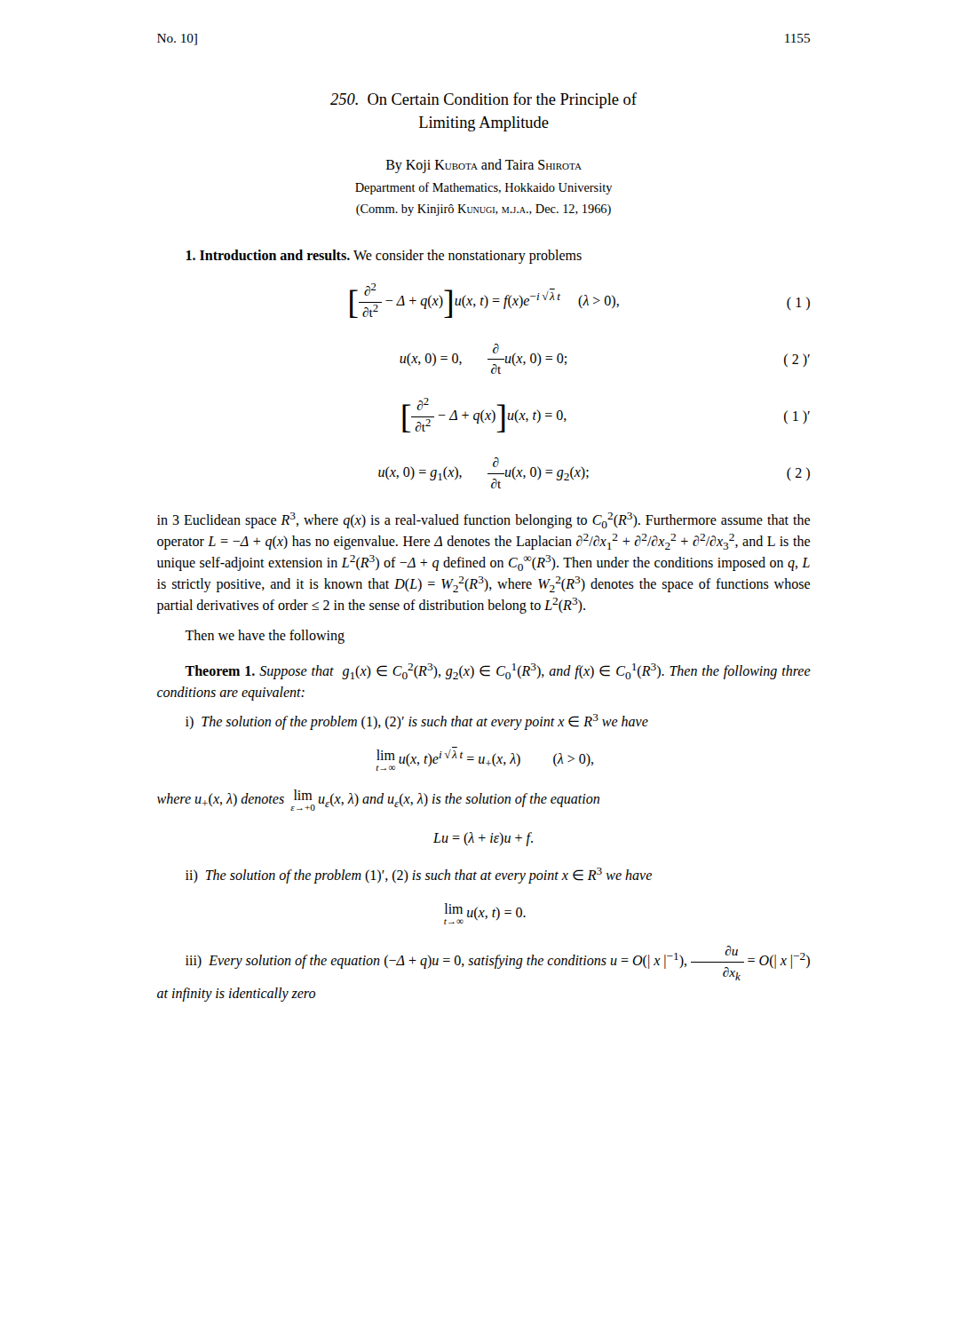No. 10] 1155
250. On Certain Condition for the Principle of
Limiting Amplitude
By Koji Kubota and Taira Shirota
Department of Mathematics, Hokkaido University
(Comm. by Kinjirô Kunugi, m.j.a., Dec. 12, 1966)
1. Introduction and results. We consider the nonstationary problems
[∂2∂t2 − Δ + q(x)] u(x, t) = f(x)e−i √λ t (λ > 0), ( 1 )
u(x, 0) = 0, ∂∂t u(x, 0) = 0; ( 2 )′
[∂2∂t2 − Δ + q(x)] u(x, t) = 0, ( 1 )′
u(x, 0) = g1(x), ∂∂t u(x, 0) = g2(x); ( 2 )
in 3 Euclidean space R3, where q(x) is a real-valued function belonging to C02(R3). Furthermore assume that the operator L = −Δ + q(x) has no eigenvalue. Here Δ denotes the Laplacian ∂2/∂x12 + ∂2/∂x22 + ∂2/∂x32, and L is the unique self-adjoint extension in L2(R3) of −Δ + q defined on C0∞(R3). Then under the conditions imposed on q, L is strictly positive, and it is known that D(L) = W22(R3), where W22(R3) denotes the space of functions whose partial derivatives of order ≤ 2 in the sense of distribution belong to L2(R3).
Then we have the following
Theorem 1. Suppose that g1(x) ∈ C02(R3), g2(x) ∈ C01(R3), and f(x) ∈ C01(R3). Then the following three conditions are equivalent:
i) The solution of the problem (1), (2)′ is such that at every point x ∈ R3 we have
lim t→∞u(x, t)ei √λ t = u+(x, λ) (λ > 0),
where u+(x, λ) denotes lim ε→+0 uε(x, λ) and uε(x, λ) is the solution of the equation
Lu = (λ + iε)u + f.
ii) The solution of the problem (1)′, (2) is such that at every point x ∈ R3 we have
lim t→∞u(x, t) = 0.
iii) Every solution of the equation (−Δ + q)u = 0, satisfying the conditions u = O(| x |−1), ∂u∂xk = O(| x |−2) at infinity is identically zero